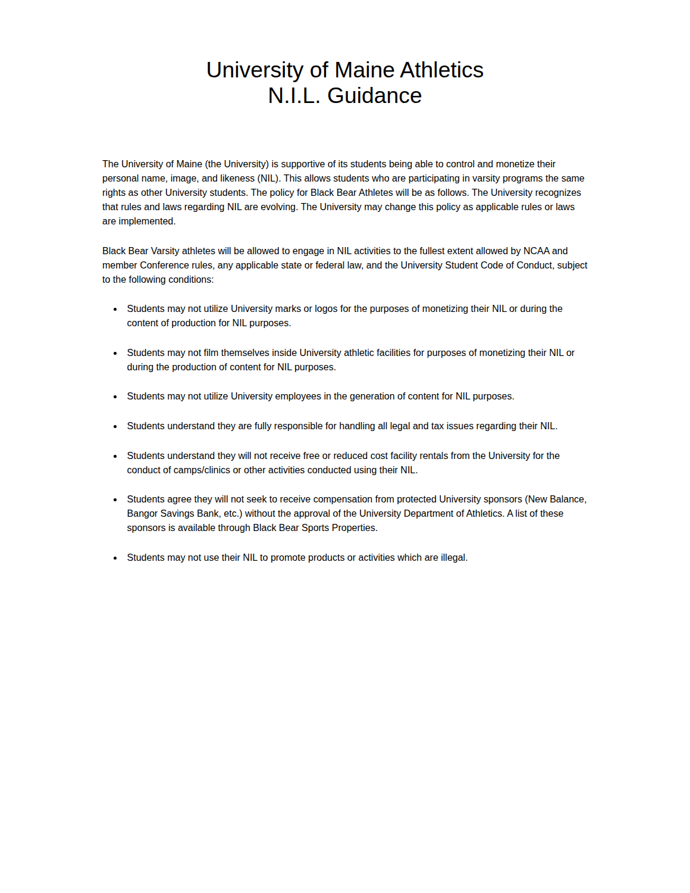University of Maine Athletics
N.I.L. Guidance
The University of Maine (the University) is supportive of its students being able to control and monetize their personal name, image, and likeness (NIL). This allows students who are participating in varsity programs the same rights as other University students. The policy for Black Bear Athletes will be as follows. The University recognizes that rules and laws regarding NIL are evolving. The University may change this policy as applicable rules or laws are implemented.
Black Bear Varsity athletes will be allowed to engage in NIL activities to the fullest extent allowed by NCAA and member Conference rules, any applicable state or federal law, and the University Student Code of Conduct, subject to the following conditions:
Students may not utilize University marks or logos for the purposes of monetizing their NIL or during the content of production for NIL purposes.
Students may not film themselves inside University athletic facilities for purposes of monetizing their NIL or during the production of content for NIL purposes.
Students may not utilize University employees in the generation of content for NIL purposes.
Students understand they are fully responsible for handling all legal and tax issues regarding their NIL.
Students understand they will not receive free or reduced cost facility rentals from the University for the conduct of camps/clinics or other activities conducted using their NIL.
Students agree they will not seek to receive compensation from protected University sponsors (New Balance, Bangor Savings Bank, etc.) without the approval of the University Department of Athletics. A list of these sponsors is available through Black Bear Sports Properties.
Students may not use their NIL to promote products or activities which are illegal.